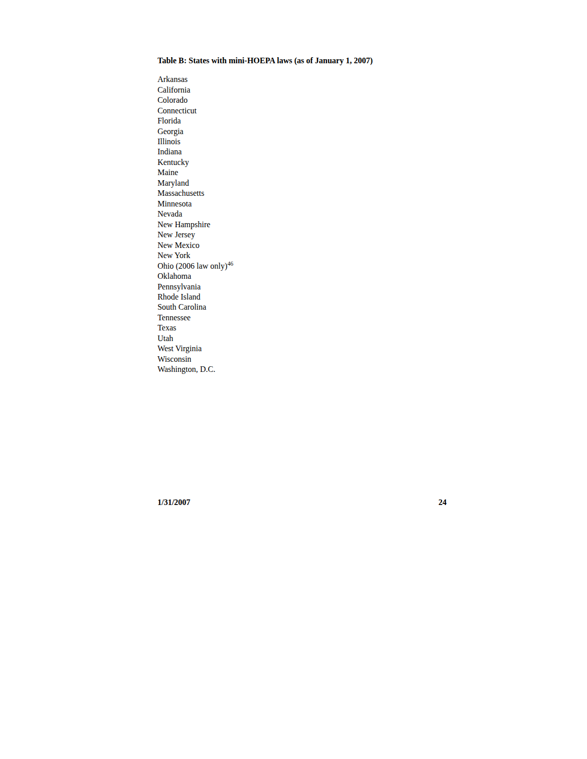Table B: States with mini-HOEPA laws (as of January 1, 2007)
Arkansas
California
Colorado
Connecticut
Florida
Georgia
Illinois
Indiana
Kentucky
Maine
Maryland
Massachusetts
Minnesota
Nevada
New Hampshire
New Jersey
New Mexico
New York
Ohio (2006 law only)46
Oklahoma
Pennsylvania
Rhode Island
South Carolina
Tennessee
Texas
Utah
West Virginia
Wisconsin
Washington, D.C.
1/31/2007 24